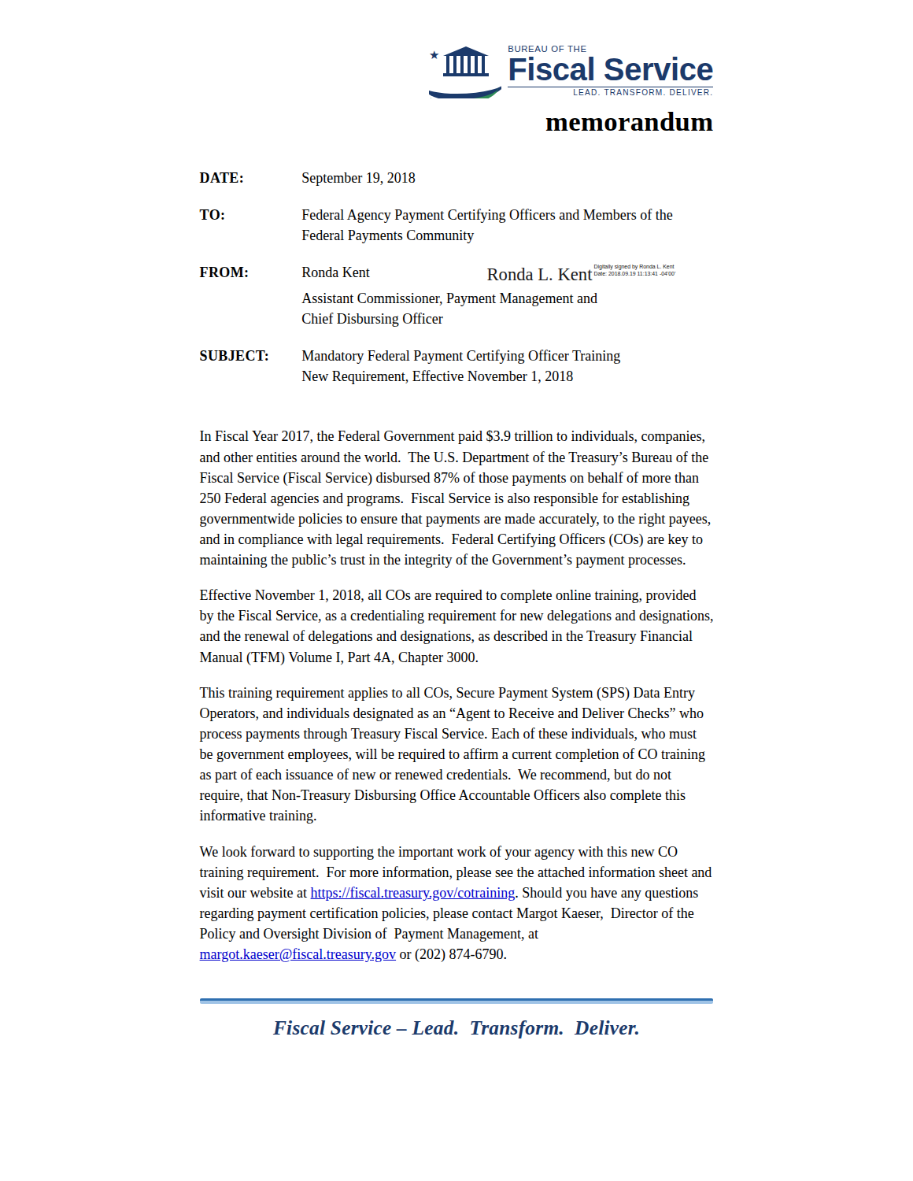★
Bureau of the
Fiscal Service
Lead. Transform. Deliver.
memorandum
| DATE: | September 19, 2018 |
| TO: | Federal Agency Payment Certifying Officers and Members of the Federal Payments Community |
| FROM: | Ronda Kent Ronda L. Kent Digitally signed by Ronda L. Kent Date: 2018.09.19 11:13:41 -04'00' Assistant Commissioner, Payment Management and Chief Disbursing Officer |
| SUBJECT: | Mandatory Federal Payment Certifying Officer Training New Requirement, Effective November 1, 2018 |
In Fiscal Year 2017, the Federal Government paid $3.9 trillion to individuals, companies, and other entities around the world. The U.S. Department of the Treasury’s Bureau of the Fiscal Service (Fiscal Service) disbursed 87% of those payments on behalf of more than 250 Federal agencies and programs. Fiscal Service is also responsible for establishing governmentwide policies to ensure that payments are made accurately, to the right payees, and in compliance with legal requirements. Federal Certifying Officers (COs) are key to maintaining the public’s trust in the integrity of the Government’s payment processes.
Effective November 1, 2018, all COs are required to complete online training, provided by the Fiscal Service, as a credentialing requirement for new delegations and designations, and the renewal of delegations and designations, as described in the Treasury Financial Manual (TFM) Volume I, Part 4A, Chapter 3000.
This training requirement applies to all COs, Secure Payment System (SPS) Data Entry Operators, and individuals designated as an “Agent to Receive and Deliver Checks” who process payments through Treasury Fiscal Service. Each of these individuals, who must be government employees, will be required to affirm a current completion of CO training as part of each issuance of new or renewed credentials. We recommend, but do not require, that Non-Treasury Disbursing Office Accountable Officers also complete this informative training.
We look forward to supporting the important work of your agency with this new CO training requirement. For more information, please see the attached information sheet and visit our website at https://fiscal.treasury.gov/cotraining. Should you have any questions regarding payment certification policies, please contact Margot Kaeser, Director of the Policy and Oversight Division of Payment Management, at margot.kaeser@fiscal.treasury.gov or (202) 874-6790.
Fiscal Service – Lead. Transform. Deliver.